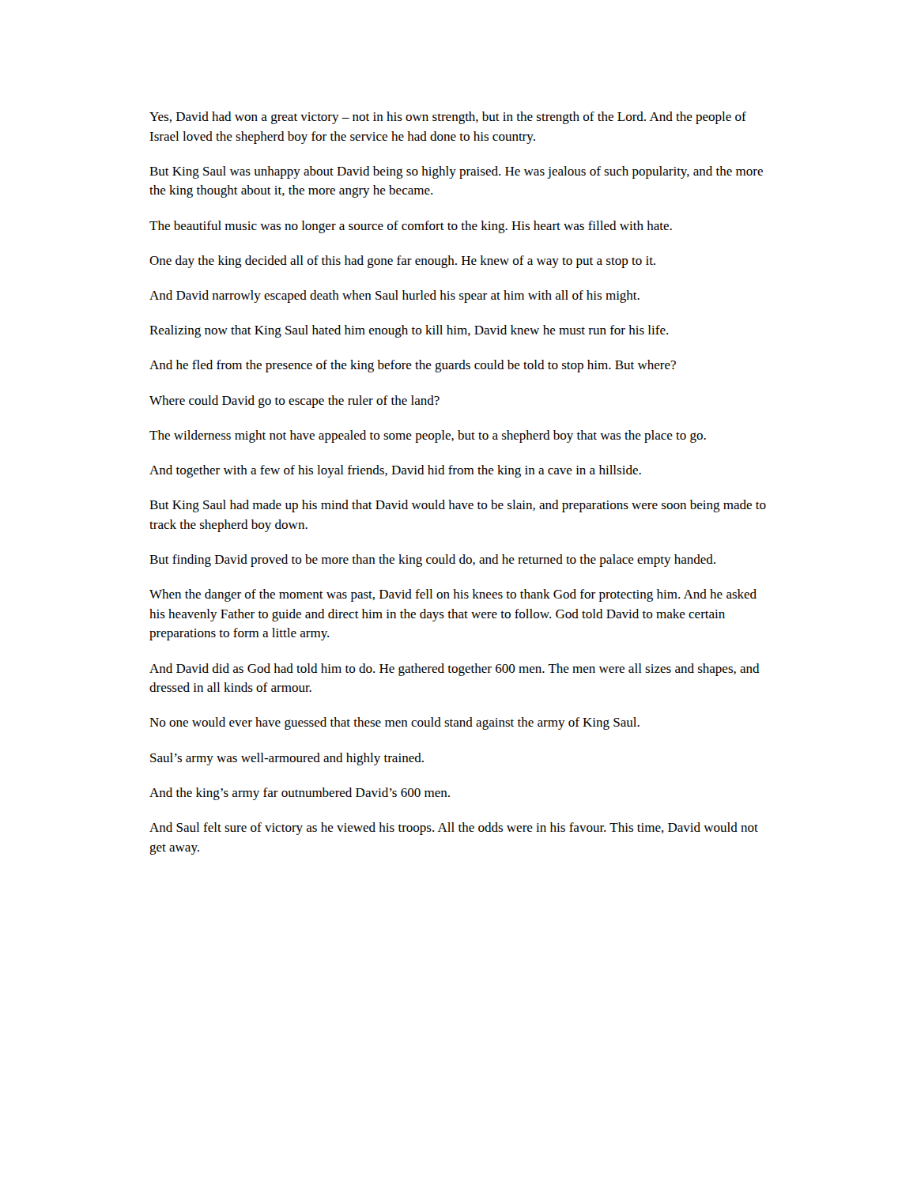Yes, David had won a great victory – not in his own strength, but in the strength of the Lord. And the people of Israel loved the shepherd boy for the service he had done to his country.
But King Saul was unhappy about David being so highly praised. He was jealous of such popularity, and the more the king thought about it, the more angry he became.
The beautiful music was no longer a source of comfort to the king. His heart was filled with hate.
One day the king decided all of this had gone far enough. He knew of a way to put a stop to it.
And David narrowly escaped death when Saul hurled his spear at him with all of his might.
Realizing now that King Saul hated him enough to kill him, David knew he must run for his life.
And he fled from the presence of the king before the guards could be told to stop him. But where?
Where could David go to escape the ruler of the land?
The wilderness might not have appealed to some people, but to a shepherd boy that was the place to go.
And together with a few of his loyal friends, David hid from the king in a cave in a hillside.
But King Saul had made up his mind that David would have to be slain, and preparations were soon being made to track the shepherd boy down.
But finding David proved to be more than the king could do, and he returned to the palace empty handed.
When the danger of the moment was past, David fell on his knees to thank God for protecting him. And he asked his heavenly Father to guide and direct him in the days that were to follow. God told David to make certain preparations to form a little army.
And David did as God had told him to do. He gathered together 600 men. The men were all sizes and shapes, and dressed in all kinds of armour.
No one would ever have guessed that these men could stand against the army of King Saul.
Saul’s army was well-armoured and highly trained.
And the king’s army far outnumbered David’s 600 men.
And Saul felt sure of victory as he viewed his troops. All the odds were in his favour. This time, David would not get away.